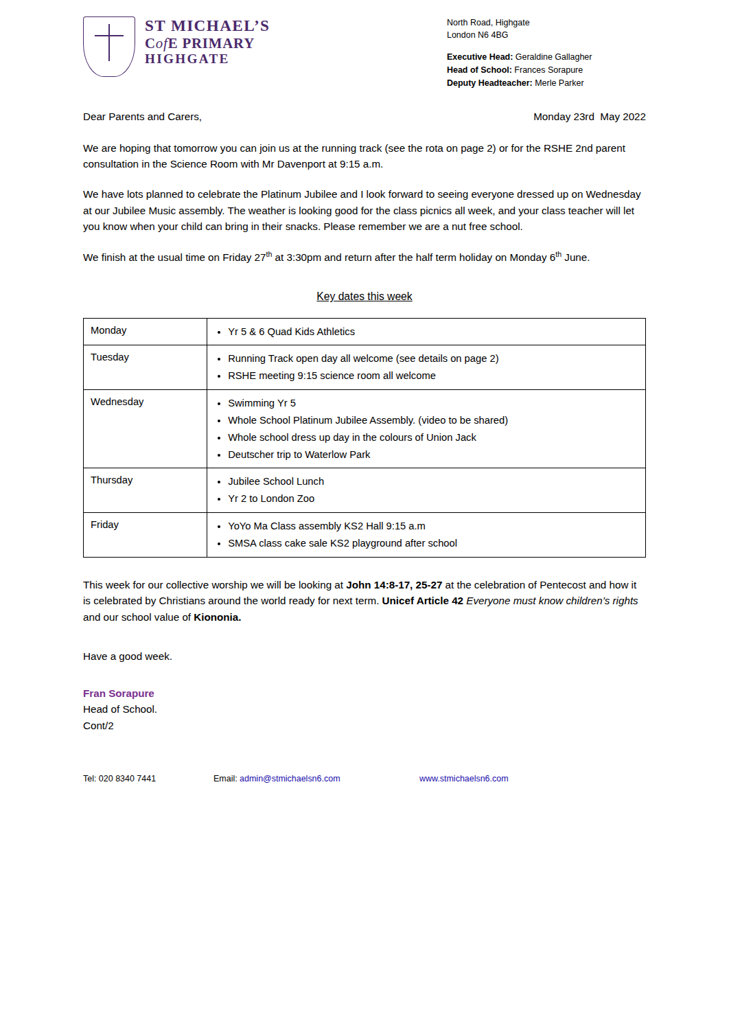ST MICHAEL’S Cof E PRIMARY HIGHGATE
North Road, Highgate
London N6 4BG
Executive Head: Geraldine Gallagher
Head of School: Frances Sorapure
Deputy Headteacher: Merle Parker
Dear Parents and Carers, Monday 23rd May 2022
We are hoping that tomorrow you can join us at the running track (see the rota on page 2) or for the RSHE 2nd parent consultation in the Science Room with Mr Davenport at 9:15 a.m.
We have lots planned to celebrate the Platinum Jubilee and I look forward to seeing everyone dressed up on Wednesday at our Jubilee Music assembly. The weather is looking good for the class picnics all week, and your class teacher will let you know when your child can bring in their snacks. Please remember we are a nut free school.
We finish at the usual time on Friday 27th at 3:30pm and return after the half term holiday on Monday 6th June.
Key dates this week
| Monday | Yr 5 & 6 Quad Kids Athletics |
| Tuesday | Running Track open day all welcome (see details on page 2) RSHE meeting 9:15 science room all welcome |
| Wednesday | Swimming Yr 5 Whole School Platinum Jubilee Assembly. (video to be shared) Whole school dress up day in the colours of Union Jack Deutscher trip to Waterlow Park |
| Thursday | Jubilee School Lunch Yr 2 to London Zoo |
| Friday | YoYo Ma Class assembly KS2 Hall 9:15 a.m SMSA class cake sale KS2 playground after school |
This week for our collective worship we will be looking at John 14:8-17, 25-27 at the celebration of Pentecost and how it is celebrated by Christians around the world ready for next term. Unicef Article 42 Everyone must know children’s rights and our school value of Kiononia.
Have a good week.
Fran Sorapure
Head of School.
Cont/2
Tel: 020 8340 7441 Email: admin@stmichaelsn6.com www.stmichaelsn6.com